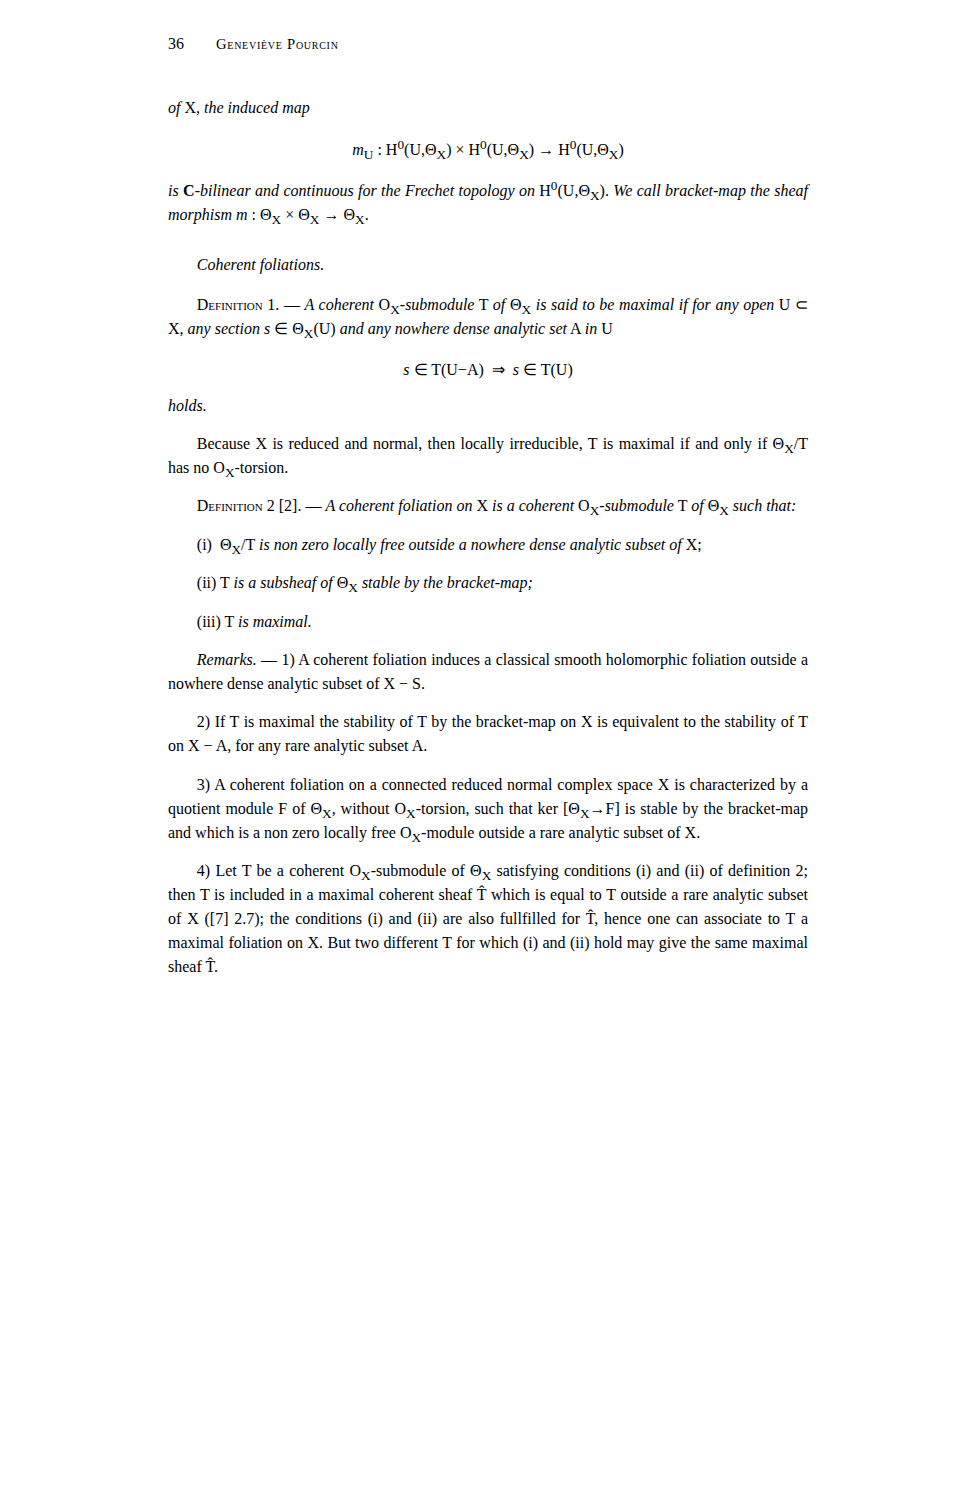36 Geneviève Pourcin
of X, the induced map
mU : H0(U,ΘX) × H0(U,ΘX) → H0(U,ΘX)
is C-bilinear and continuous for the Frechet topology on H0(U,ΘX). We call bracket-map the sheaf morphism m : ΘX × ΘX → ΘX.
Coherent foliations.
Definition 1. — A coherent OX-submodule T of ΘX is said to be maximal if for any open U ⊂ X, any section s ∈ ΘX(U) and any nowhere dense analytic set A in U
s ∈ T(U−A) ⇒ s ∈ T(U)
holds.
Because X is reduced and normal, then locally irreducible, T is maximal if and only if ΘX/T has no OX-torsion.
Definition 2 [2]. — A coherent foliation on X is a coherent OX-submodule T of ΘX such that:
(i) ΘX/T is non zero locally free outside a nowhere dense analytic subset of X;
(ii) T is a subsheaf of ΘX stable by the bracket-map;
(iii) T is maximal.
Remarks. — 1) A coherent foliation induces a classical smooth holomorphic foliation outside a nowhere dense analytic subset of X − S.
2) If T is maximal the stability of T by the bracket-map on X is equivalent to the stability of T on X − A, for any rare analytic subset A.
3) A coherent foliation on a connected reduced normal complex space X is characterized by a quotient module F of ΘX, without OX-torsion, such that ker [ΘX→F] is stable by the bracket-map and which is a non zero locally free OX-module outside a rare analytic subset of X.
4) Let T be a coherent OX-submodule of ΘX satisfying conditions (i) and (ii) of definition 2; then T is included in a maximal coherent sheaf T̂ which is equal to T outside a rare analytic subset of X ([7] 2.7); the conditions (i) and (ii) are also fullfilled for T̂, hence one can associate to T a maximal foliation on X. But two different T for which (i) and (ii) hold may give the same maximal sheaf T̂.